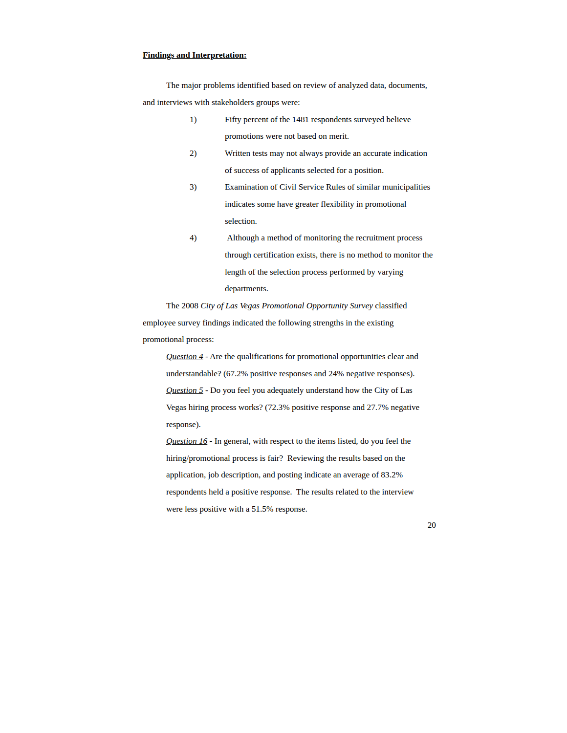Findings and Interpretation:
The major problems identified based on review of analyzed data, documents, and interviews with stakeholders groups were:
1) Fifty percent of the 1481 respondents surveyed believe promotions were not based on merit.
2) Written tests may not always provide an accurate indication of success of applicants selected for a position.
3) Examination of Civil Service Rules of similar municipalities indicates some have greater flexibility in promotional selection.
4) Although a method of monitoring the recruitment process through certification exists, there is no method to monitor the length of the selection process performed by varying departments.
The 2008 City of Las Vegas Promotional Opportunity Survey classified employee survey findings indicated the following strengths in the existing promotional process:
Question 4 - Are the qualifications for promotional opportunities clear and understandable? (67.2% positive responses and 24% negative responses).
Question 5 - Do you feel you adequately understand how the City of Las Vegas hiring process works? (72.3% positive response and 27.7% negative response).
Question 16 - In general, with respect to the items listed, do you feel the hiring/promotional process is fair? Reviewing the results based on the application, job description, and posting indicate an average of 83.2% respondents held a positive response. The results related to the interview were less positive with a 51.5% response.
20